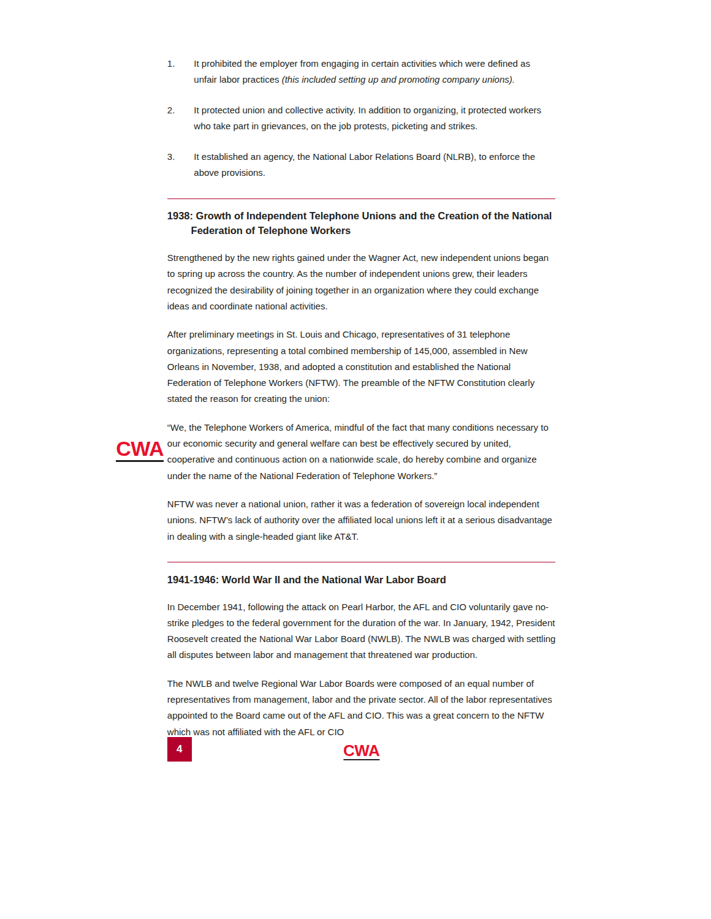1. It prohibited the employer from engaging in certain activities which were defined as unfair labor practices (this included setting up and promoting company unions).
2. It protected union and collective activity. In addition to organizing, it protected workers who take part in grievances, on the job protests, picketing and strikes.
3. It established an agency, the National Labor Relations Board (NLRB), to enforce the above provisions.
1938: Growth of Independent Telephone Unions and the Creation of the NationalFederation of Telephone Workers
Strengthened by the new rights gained under the Wagner Act, new independent unions began to spring up across the country. As the number of independent unions grew, their leaders recognized the desirability of joining together in an organization where they could exchange ideas and coordinate national activities.
After preliminary meetings in St. Louis and Chicago, representatives of 31 telephone organizations, representing a total combined membership of 145,000, assembled in New Orleans in November, 1938, and adopted a constitution and established the National Federation of Telephone Workers (NFTW). The preamble of the NFTW Constitution clearly stated the reason for creating the union:
“We, the Telephone Workers of America, mindful of the fact that many conditions necessary to our economic security and general welfare can best be effectively secured by united, cooperative and continuous action on a nationwide scale, do hereby combine and organize under the name of the National Federation of Telephone Workers.”
NFTW was never a national union, rather it was a federation of sovereign local independent unions. NFTW’s lack of authority over the affiliated local unions left it at a serious disadvantage in dealing with a single-headed giant like AT&T.
1941-1946: World War II and the National War Labor Board
In December 1941, following the attack on Pearl Harbor, the AFL and CIO voluntarily gave no-strike pledges to the federal government for the duration of the war. In January, 1942, President Roosevelt created the National War Labor Board (NWLB). The NWLB was charged with settling all disputes between labor and management that threatened war production.
The NWLB and twelve Regional War Labor Boards were composed of an equal number of representatives from management, labor and the private sector. All of the labor representatives appointed to the Board came out of the AFL and CIO. This was a great concern to the NFTW which was not affiliated with the AFL or CIO
CWA
4
CWA